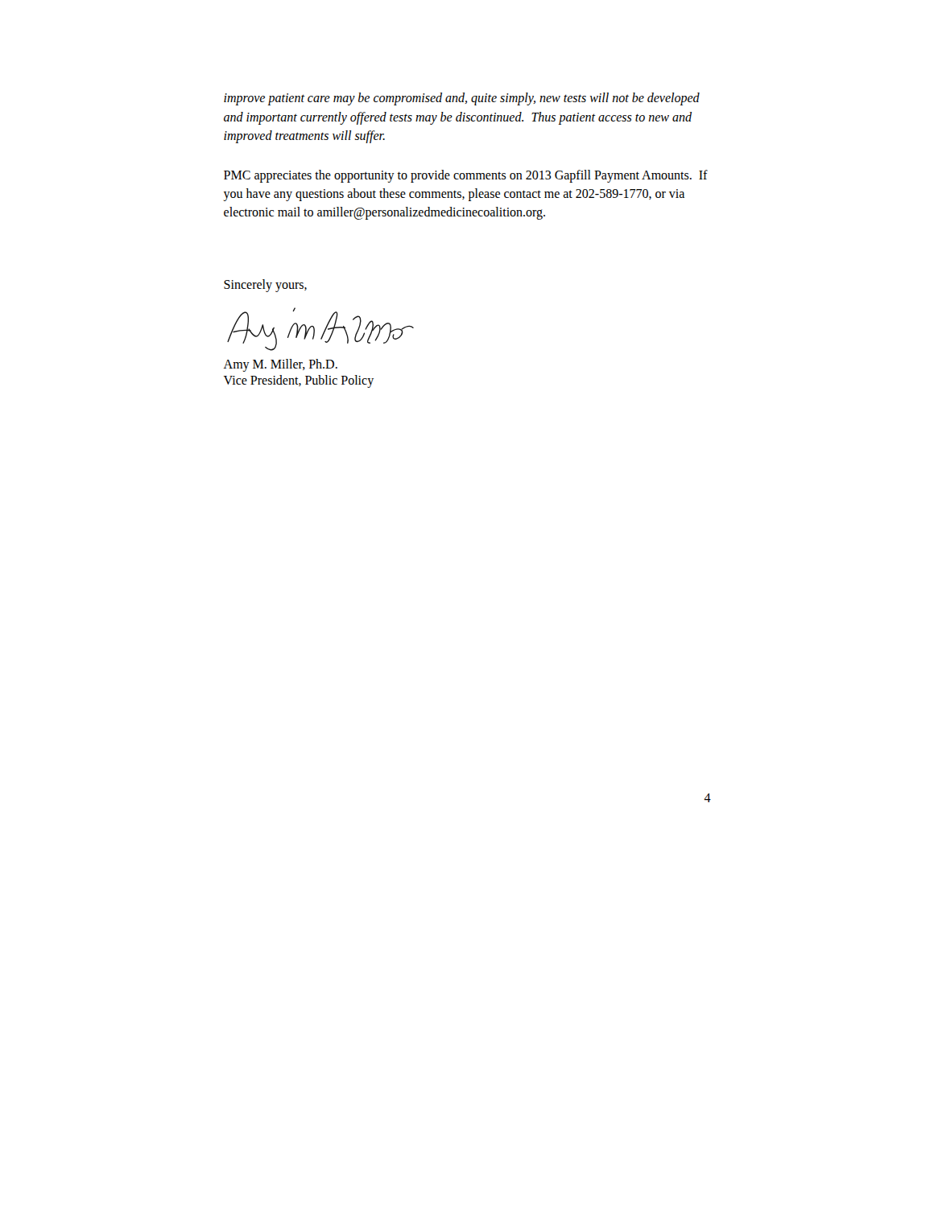improve patient care may be compromised and, quite simply, new tests will not be developed and important currently offered tests may be discontinued. Thus patient access to new and improved treatments will suffer.
PMC appreciates the opportunity to provide comments on 2013 Gapfill Payment Amounts. If you have any questions about these comments, please contact me at 202-589-1770, or via electronic mail to amiller@personalizedmedicinecoalition.org.
Sincerely yours,
Amy M. Miller, Ph.D.
Vice President, Public Policy
4